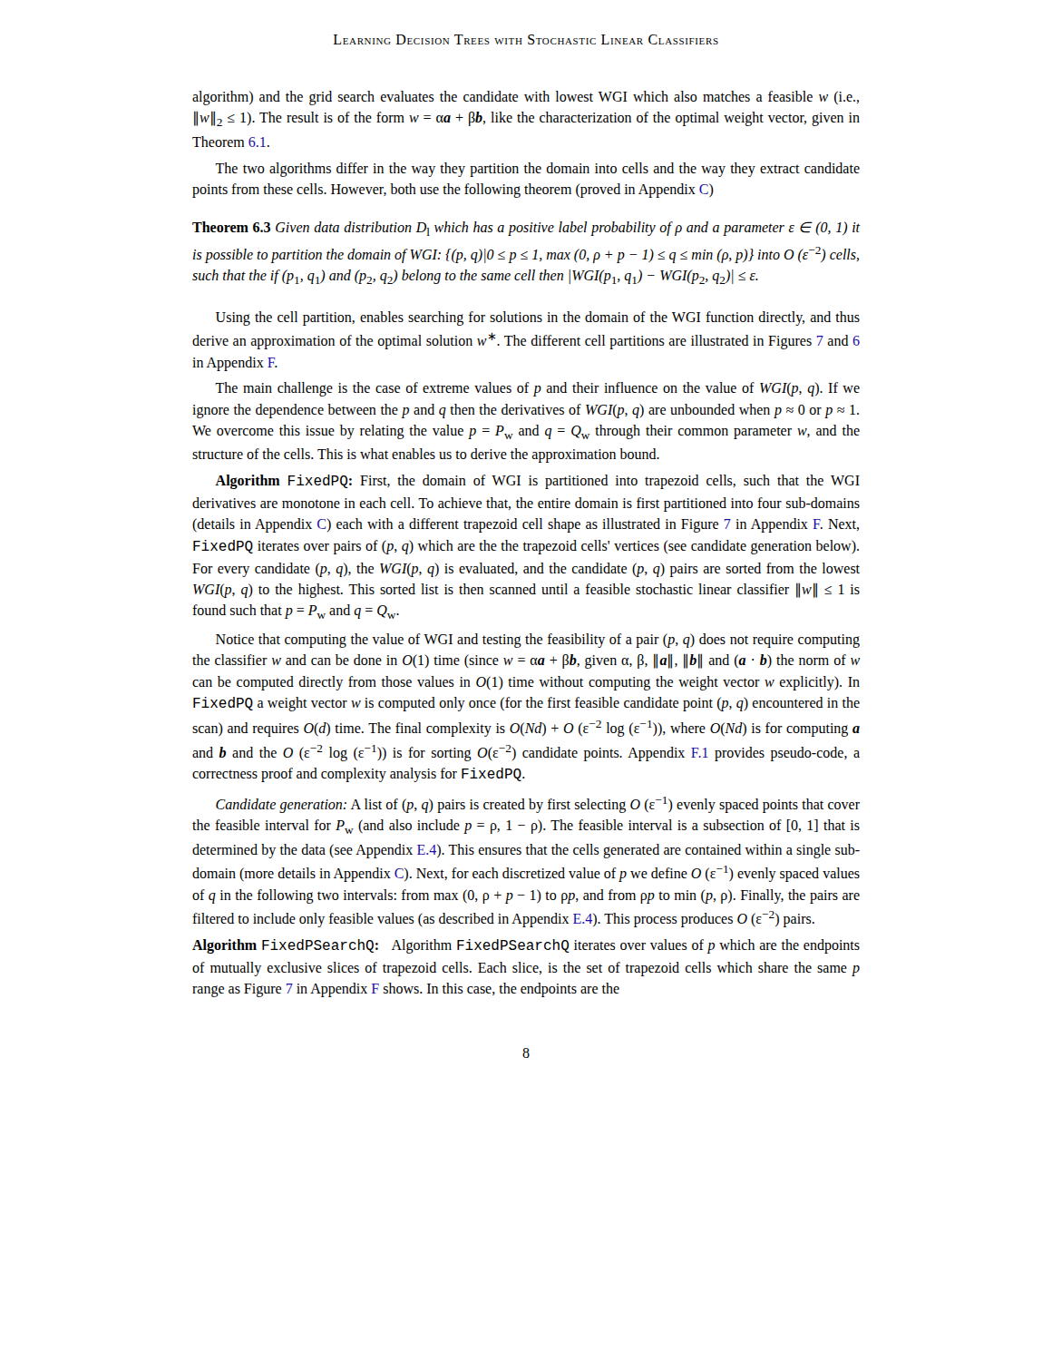Learning Decision Trees with Stochastic Linear Classifiers
algorithm) and the grid search evaluates the candidate with lowest WGI which also matches a feasible w (i.e., ∥w∥2 ≤ 1). The result is of the form w = αa + βb, like the characterization of the optimal weight vector, given in Theorem 6.1.
The two algorithms differ in the way they partition the domain into cells and the way they extract candidate points from these cells. However, both use the following theorem (proved in Appendix C)
Theorem 6.3 Given data distribution Dl which has a positive label probability of ρ and a parameter ε ∈ (0, 1) it is possible to partition the domain of WGI: {(p, q)|0 ≤ p ≤ 1, max (0, ρ + p − 1) ≤ q ≤ min (ρ, p)} into O (ε−2) cells, such that the if (p1, q1) and (p2, q2) belong to the same cell then |WGI(p1, q1) − WGI(p2, q2)| ≤ ε.
Using the cell partition, enables searching for solutions in the domain of the WGI function directly, and thus derive an approximation of the optimal solution w∗. The different cell partitions are illustrated in Figures 7 and 6 in Appendix F.
The main challenge is the case of extreme values of p and their influence on the value of WGI(p, q). If we ignore the dependence between the p and q then the derivatives of WGI(p, q) are unbounded when p ≈ 0 or p ≈ 1. We overcome this issue by relating the value p = Pw and q = Qw through their common parameter w, and the structure of the cells. This is what enables us to derive the approximation bound.
Algorithm FixedPQ: First, the domain of WGI is partitioned into trapezoid cells, such that the WGI derivatives are monotone in each cell. To achieve that, the entire domain is first partitioned into four sub-domains (details in Appendix C) each with a different trapezoid cell shape as illustrated in Figure 7 in Appendix F. Next, FixedPQ iterates over pairs of (p, q) which are the the trapezoid cells' vertices (see candidate generation below). For every candidate (p, q), the WGI(p, q) is evaluated, and the candidate (p, q) pairs are sorted from the lowest WGI(p, q) to the highest. This sorted list is then scanned until a feasible stochastic linear classifier ∥w∥ ≤ 1 is found such that p = Pw and q = Qw.
Notice that computing the value of WGI and testing the feasibility of a pair (p, q) does not require computing the classifier w and can be done in O(1) time (since w = αa + βb, given α, β, ∥a∥, ∥b∥ and (a · b) the norm of w can be computed directly from those values in O(1) time without computing the weight vector w explicitly). In FixedPQ a weight vector w is computed only once (for the first feasible candidate point (p, q) encountered in the scan) and requires O(d) time. The final complexity is O(Nd) + O (ε−2 log (ε−1)), where O(Nd) is for computing a and b and the O (ε−2 log (ε−1)) is for sorting O(ε−2) candidate points. Appendix F.1 provides pseudo-code, a correctness proof and complexity analysis for FixedPQ.
Candidate generation: A list of (p, q) pairs is created by first selecting O (ε−1) evenly spaced points that cover the feasible interval for Pw (and also include p = ρ, 1 − ρ). The feasible interval is a subsection of [0, 1] that is determined by the data (see Appendix E.4). This ensures that the cells generated are contained within a single sub-domain (more details in Appendix C). Next, for each discretized value of p we define O (ε−1) evenly spaced values of q in the following two intervals: from max (0, ρ + p − 1) to ρp, and from ρp to min (p, ρ). Finally, the pairs are filtered to include only feasible values (as described in Appendix E.4). This process produces O (ε−2) pairs.
Algorithm FixedPSearchQ: Algorithm FixedPSearchQ iterates over values of p which are the endpoints of mutually exclusive slices of trapezoid cells. Each slice, is the set of trapezoid cells which share the same p range as Figure 7 in Appendix F shows. In this case, the endpoints are the
8